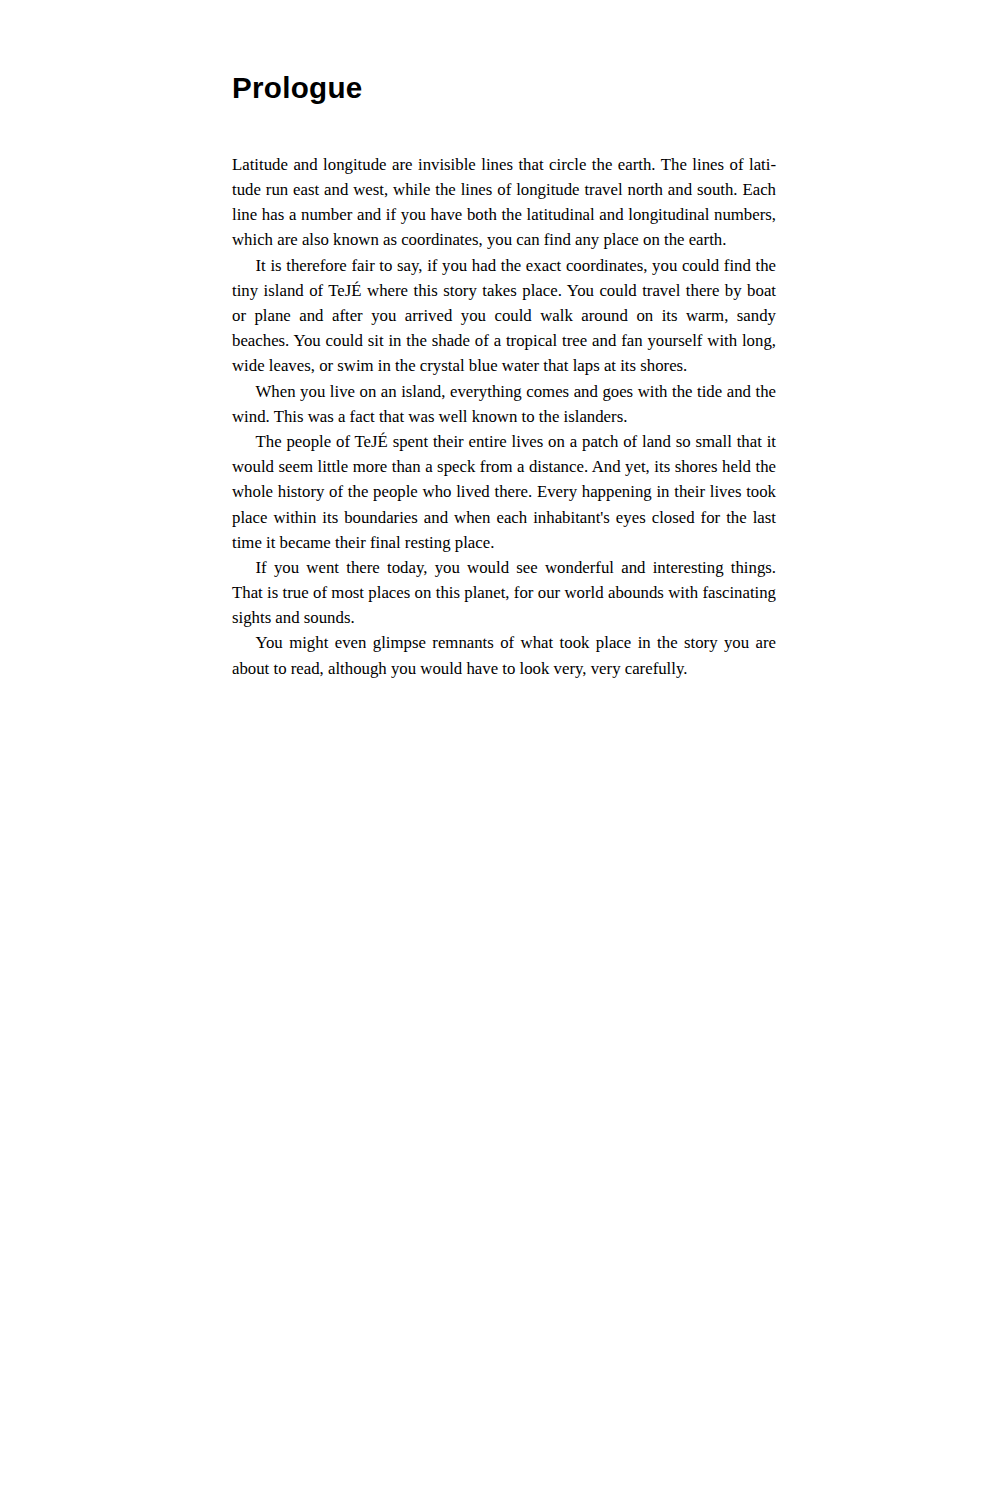Prologue
Latitude and longitude are invisible lines that circle the earth. The lines of latitude run east and west, while the lines of longitude travel north and south. Each line has a number and if you have both the latitudinal and longitudinal numbers, which are also known as coordinates, you can find any place on the earth.
It is therefore fair to say, if you had the exact coordinates, you could find the tiny island of TeJÉ where this story takes place. You could travel there by boat or plane and after you arrived you could walk around on its warm, sandy beaches. You could sit in the shade of a tropical tree and fan yourself with long, wide leaves, or swim in the crystal blue water that laps at its shores.
When you live on an island, everything comes and goes with the tide and the wind. This was a fact that was well known to the islanders.
The people of TeJÉ spent their entire lives on a patch of land so small that it would seem little more than a speck from a distance. And yet, its shores held the whole history of the people who lived there. Every happening in their lives took place within its boundaries and when each inhabitant's eyes closed for the last time it became their final resting place.
If you went there today, you would see wonderful and interesting things. That is true of most places on this planet, for our world abounds with fascinating sights and sounds.
You might even glimpse remnants of what took place in the story you are about to read, although you would have to look very, very carefully.